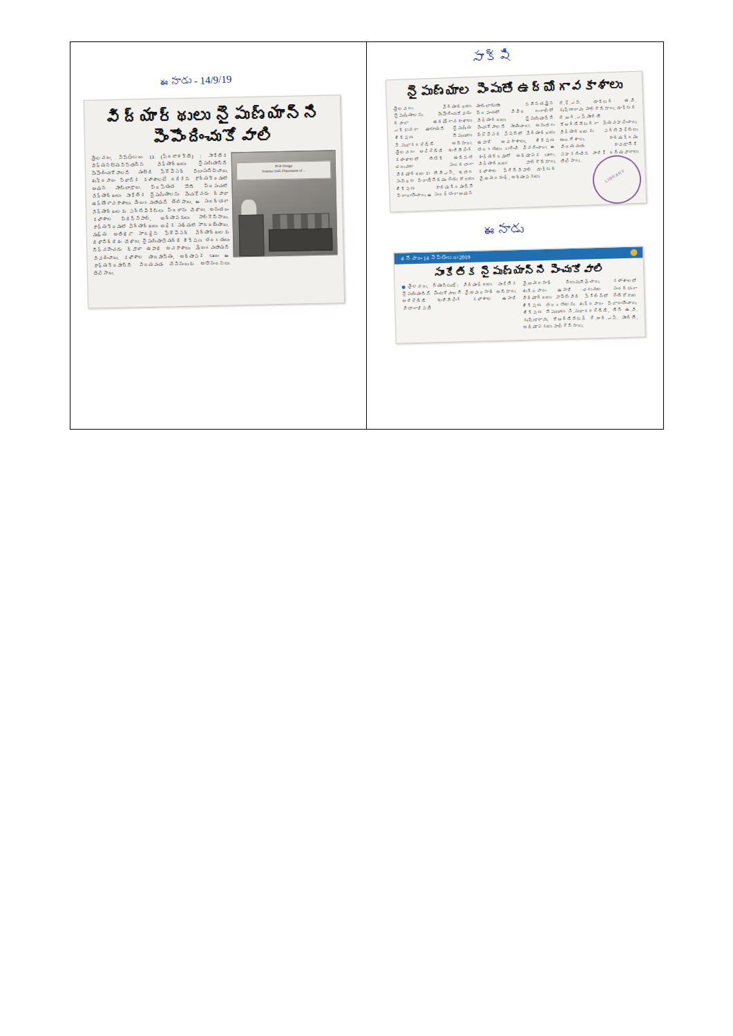| ఈనాడు - 14/9/19 విద్యార్థులు నైపుణ్యాన్ని పెంపొందించుకోవాలి మైలవరం, సెప్టెంబరు 13 (ప్రజాశక్తి) : సాంకేతిక విద్యనభ్యసిస్తున్న విద్యార్థులు నైపుణ్యాన్ని పెంపొందించుకోవాలని మంత్రి ప్రొఫెసర్ పిలుపునిచ్చారు. శుక్రవారం స్థానిక కళాశాలలో జరిగిన కార్యక్రమంలో ఆయన మాట్లాడారు. ప్రస్తుత పోటీ ప్రపంచంలో విద్యార్థులు సాంకేతిక నైపుణ్యాలను పెంచుకోవడం ద్వారా ఉద్యోగావకాశాలు మెరుగవుతాయని తెలిపారు. ఈ సందర్భంగా విద్యార్థులకు సర్టిఫికెట్లు ప్రదానం చేశారు. అనంతరం కళాశాల ప్రిన్సిపాల్, అధ్యాపకులు పాల్గొన్నారు. కార్యక్రమంలో విద్యార్థులు అధిక సంఖ్యలో హాజరయ్యారు. ముఖ్య అతిథిగా హాజరైన ప్రొఫెసర్ విద్యార్థులకు దిశానిర్దేశం చేశారు. నైపుణ్యాభివృద్ధి శిక్షణ తరగతులు నిర్వహించడం ద్వారా ఉపాధి అవకాశాలు మెరుగవుతాయని వివరించారు. కళాశాల యాజమాన్యం, అధ్యాపక బృందం ఈ కార్యక్రమాన్ని విజయవంతం చేసినందుకు అభినందనలు తెలిపారు. PCR Design Seminar Hall, Department of ... | సాక్షి నైపుణ్యాల పెంపుతో ఉద్యోగావకాశాలు మైలవరం: విద్యార్థులు నైపుణ్యాలను పెంపొందించుకోవడం ద్వారా ఉద్యోగావకాశాలు ఎక్కువగా ఉంటాయని నైపుణ్య శిక్షణ నిపుణులు సి.సుధాకరరెడ్డి అన్నారు. మైలవరం ఆదిరెడ్డి ఇంజినీరింగ్ కళాశాలలో బీటెక్ ఉన్నత చదువుల సందర్భంగా విద్యార్థులకు టీసీఎస్, ఇతర సంస్థల ప్రాతినిధ్యం రెండు రోజులు శిక్షణ కార్యక్రమాన్ని ప్రారంభించారు. ఈ సందర్భంగా ఆయన మాట్లాడుతూ నవీనతమైన ప్రపంచంలో వివిధ రంగాల్లో విద్యార్థులు నైపుణ్యాన్ని పెంచుకోవాలని సూచించారు. అనంతరం ప్రొఫెసర్ సెషన్‌లో విద్యార్థులు ఉపాధి అవకాశాలు, శిక్షణ తరగతులు గురించి వివరించారు. ఈ కార్యక్రమంలో అధ్యాపక బృందం, విద్యార్థులు పాల్గొన్నారు. కళాశాల ప్రిన్సిపాల్ డాక్టర్ వై.అమరనాథ్, అధ్యాపకులు జె.కె.ఎస్. డాక్టర్ ఉ.వి. కృష్ణారావు పాల్గొన్నారు. డాక్టర్ జె.ఆర్.ఎస్.మూర్తి కోఆర్డినేటర్‌గా వ్యవహరించారు. విద్యార్థులకు సర్టిఫికెట్లు అందజేశారు. కార్యక్రమం విజయవంతం కావడానికి సహకరించిన వారికి ధన్యవాదాలు తెలిపారు. LIBRARY ఈనాడు శనివారం 14 సెప్టెంబరు 2019 సాంకేతిక నైపుణ్యాన్ని పెంచుకోవాలి మైలవరం, న్యూస్‌టుడే: విద్యార్థులు సాంకేతిక నైపుణ్యాన్ని పెంచుకోవాలని వై.అమరనాథ్ అన్నారు. ఆదిరెడ్డి ఇంజినీరింగ్ కళాశాల ఉపాధి విభాగాధిపతి వై.అమరనాథ్ పిలుపునిచ్చారు. కళాశాలలో శుక్రవారం ఉపాధి చదువుల సందర్భంగా విద్యార్థులు సాఫ్ట్‌వేర్ స్కిల్స్‌లో రెండ్రోజుల శిక్షణ తరగతులను శుక్రవారం ప్రారంభించారు. శిక్షణ నిపుణులు సి.సుధాకరరెడ్డి, డీన్ ఉ.వి. కృష్ణారావు, కోఆర్డినేటర్ జె.ఆర్.ఎస్. మూర్తి, అధ్యాపకులు పాల్గొన్నారు. |